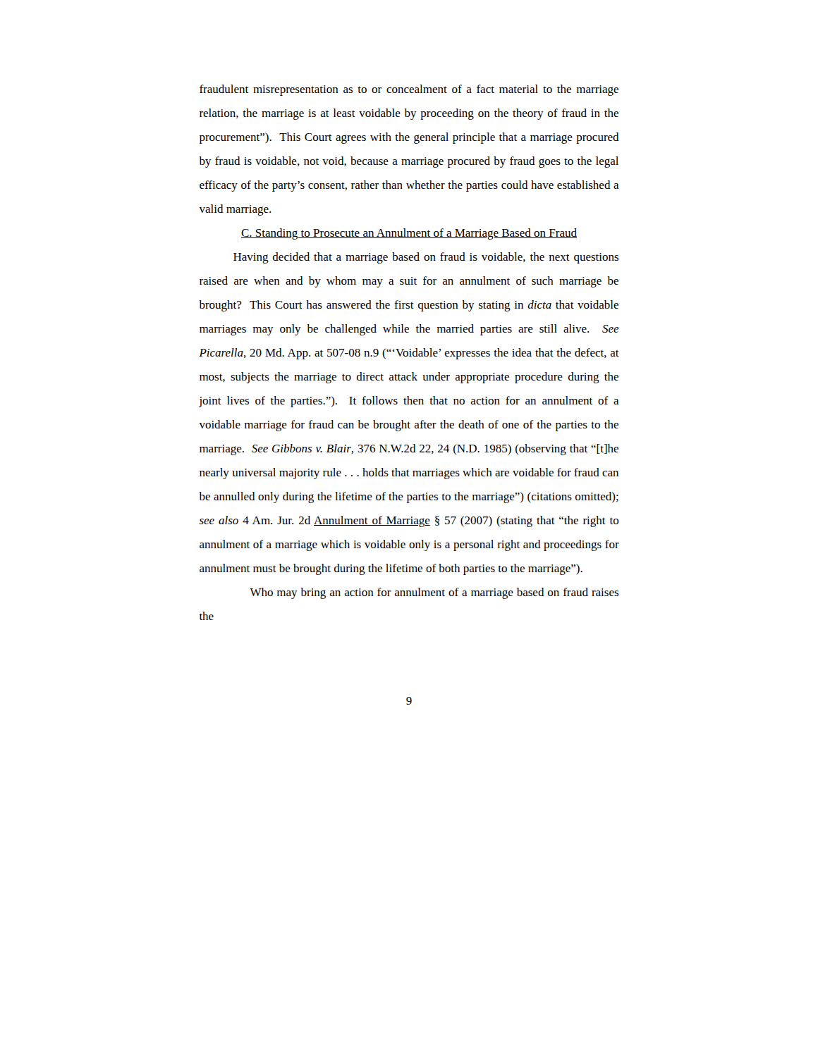fraudulent misrepresentation as to or concealment of a fact material to the marriage relation, the marriage is at least voidable by proceeding on the theory of fraud in the procurement”). This Court agrees with the general principle that a marriage procured by fraud is voidable, not void, because a marriage procured by fraud goes to the legal efficacy of the party’s consent, rather than whether the parties could have established a valid marriage.
C. Standing to Prosecute an Annulment of a Marriage Based on Fraud
Having decided that a marriage based on fraud is voidable, the next questions raised are when and by whom may a suit for an annulment of such marriage be brought? This Court has answered the first question by stating in dicta that voidable marriages may only be challenged while the married parties are still alive. See Picarella, 20 Md. App. at 507-08 n.9 (“‘Voidable’ expresses the idea that the defect, at most, subjects the marriage to direct attack under appropriate procedure during the joint lives of the parties.”). It follows then that no action for an annulment of a voidable marriage for fraud can be brought after the death of one of the parties to the marriage. See Gibbons v. Blair, 376 N.W.2d 22, 24 (N.D. 1985) (observing that “[t]he nearly universal majority rule . . . holds that marriages which are voidable for fraud can be annulled only during the lifetime of the parties to the marriage”) (citations omitted); see also 4 Am. Jur. 2d Annulment of Marriage § 57 (2007) (stating that “the right to annulment of a marriage which is voidable only is a personal right and proceedings for annulment must be brought during the lifetime of both parties to the marriage”).
Who may bring an action for annulment of a marriage based on fraud raises the
9